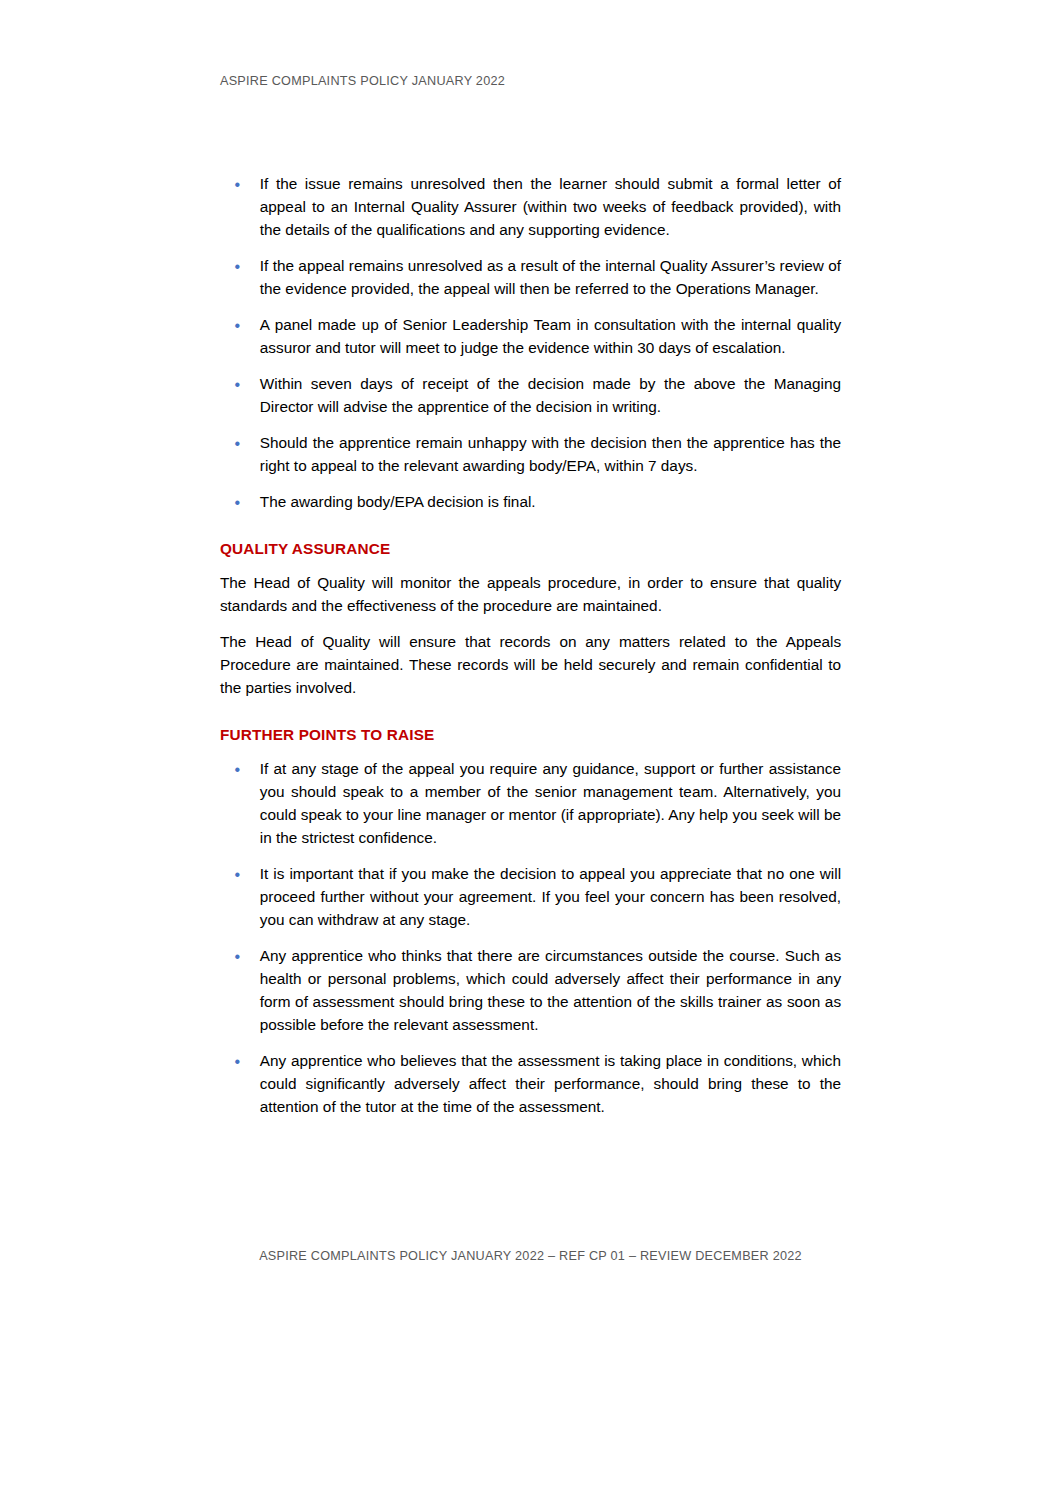ASPIRE COMPLAINTS POLICY JANUARY 2022
If the issue remains unresolved then the learner should submit a formal letter of appeal to an Internal Quality Assurer (within two weeks of feedback provided), with the details of the qualifications and any supporting evidence.
If the appeal remains unresolved as a result of the internal Quality Assurer’s review of the evidence provided, the appeal will then be referred to the Operations Manager.
A panel made up of Senior Leadership Team in consultation with the internal quality assuror and tutor will meet to judge the evidence within 30 days of escalation.
Within seven days of receipt of the decision made by the above the Managing Director will advise the apprentice of the decision in writing.
Should the apprentice remain unhappy with the decision then the apprentice has the right to appeal to the relevant awarding body/EPA, within 7 days.
The awarding body/EPA decision is final.
QUALITY ASSURANCE
The Head of Quality will monitor the appeals procedure, in order to ensure that quality standards and the effectiveness of the procedure are maintained.
The Head of Quality will ensure that records on any matters related to the Appeals Procedure are maintained. These records will be held securely and remain confidential to the parties involved.
FURTHER POINTS TO RAISE
If at any stage of the appeal you require any guidance, support or further assistance you should speak to a member of the senior management team. Alternatively, you could speak to your line manager or mentor (if appropriate). Any help you seek will be in the strictest confidence.
It is important that if you make the decision to appeal you appreciate that no one will proceed further without your agreement. If you feel your concern has been resolved, you can withdraw at any stage.
Any apprentice who thinks that there are circumstances outside the course. Such as health or personal problems, which could adversely affect their performance in any form of assessment should bring these to the attention of the skills trainer as soon as possible before the relevant assessment.
Any apprentice who believes that the assessment is taking place in conditions, which could significantly adversely affect their performance, should bring these to the attention of the tutor at the time of the assessment.
ASPIRE COMPLAINTS POLICY JANUARY 2022 – REF CP 01 – REVIEW DECEMBER 2022